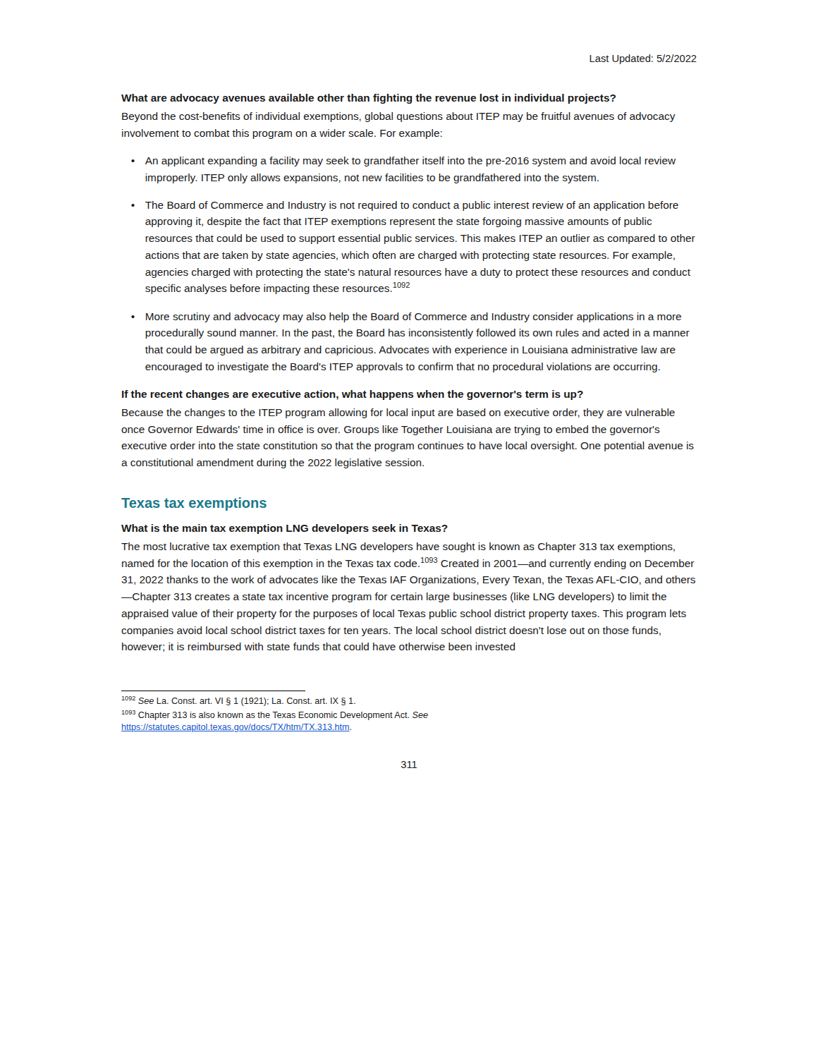Last Updated: 5/2/2022
What are advocacy avenues available other than fighting the revenue lost in individual projects?
Beyond the cost-benefits of individual exemptions, global questions about ITEP may be fruitful avenues of advocacy involvement to combat this program on a wider scale. For example:
An applicant expanding a facility may seek to grandfather itself into the pre-2016 system and avoid local review improperly. ITEP only allows expansions, not new facilities to be grandfathered into the system.
The Board of Commerce and Industry is not required to conduct a public interest review of an application before approving it, despite the fact that ITEP exemptions represent the state forgoing massive amounts of public resources that could be used to support essential public services. This makes ITEP an outlier as compared to other actions that are taken by state agencies, which often are charged with protecting state resources. For example, agencies charged with protecting the state's natural resources have a duty to protect these resources and conduct specific analyses before impacting these resources.1092
More scrutiny and advocacy may also help the Board of Commerce and Industry consider applications in a more procedurally sound manner. In the past, the Board has inconsistently followed its own rules and acted in a manner that could be argued as arbitrary and capricious. Advocates with experience in Louisiana administrative law are encouraged to investigate the Board's ITEP approvals to confirm that no procedural violations are occurring.
If the recent changes are executive action, what happens when the governor's term is up?
Because the changes to the ITEP program allowing for local input are based on executive order, they are vulnerable once Governor Edwards' time in office is over. Groups like Together Louisiana are trying to embed the governor's executive order into the state constitution so that the program continues to have local oversight. One potential avenue is a constitutional amendment during the 2022 legislative session.
Texas tax exemptions
What is the main tax exemption LNG developers seek in Texas?
The most lucrative tax exemption that Texas LNG developers have sought is known as Chapter 313 tax exemptions, named for the location of this exemption in the Texas tax code.1093 Created in 2001—and currently ending on December 31, 2022 thanks to the work of advocates like the Texas IAF Organizations, Every Texan, the Texas AFL-CIO, and others—Chapter 313 creates a state tax incentive program for certain large businesses (like LNG developers) to limit the appraised value of their property for the purposes of local Texas public school district property taxes. This program lets companies avoid local school district taxes for ten years. The local school district doesn't lose out on those funds, however; it is reimbursed with state funds that could have otherwise been invested
1092 See La. Const. art. VI § 1 (1921); La. Const. art. IX § 1.
1093 Chapter 313 is also known as the Texas Economic Development Act. See
https://statutes.capitol.texas.gov/docs/TX/htm/TX.313.htm.
311